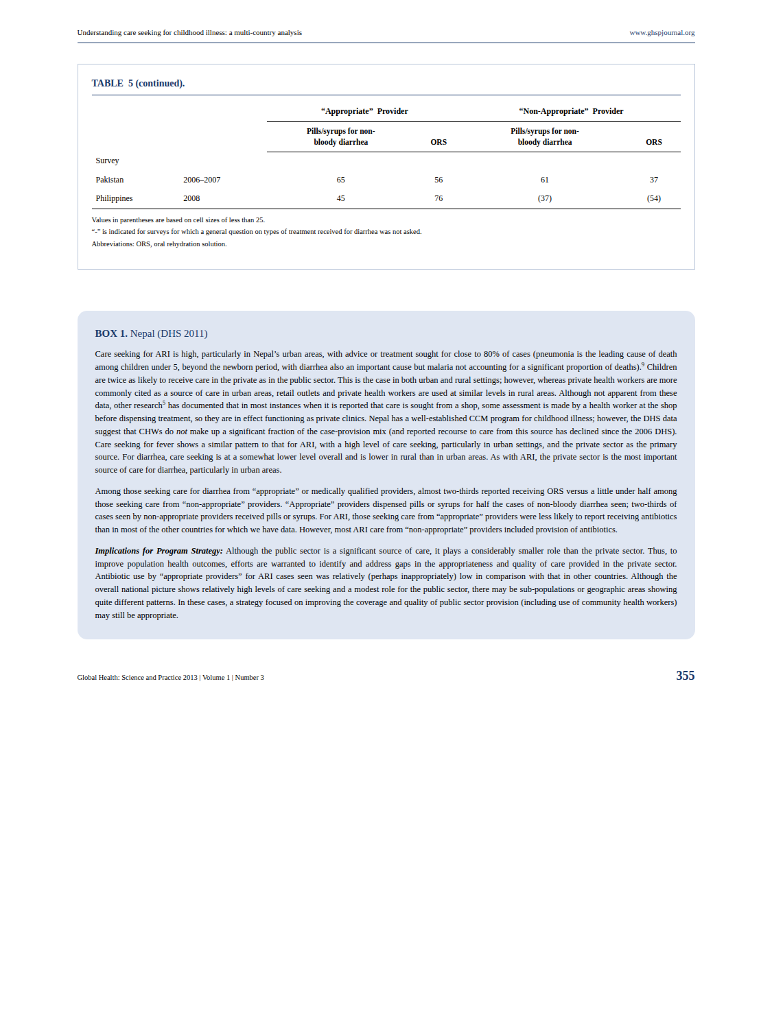Understanding care seeking for childhood illness: a multi-country analysis www.ghspjournal.org
TABLE 5 (continued).
| | | “Appropriate” Provider | “Non-Appropriate” Provider |
| --- | --- | --- | --- |
| Pills/syrups for non- bloody diarrhea | ORS | Pills/syrups for non- bloody diarrhea | ORS |
| Survey | | | | | |
| Pakistan | 2006–2007 | 65 | 56 | 61 | 37 |
| Philippines | 2008 | 45 | 76 | (37) | (54) |
Values in parentheses are based on cell sizes of less than 25.
“-” is indicated for surveys for which a general question on types of treatment received for diarrhea was not asked.
Abbreviations: ORS, oral rehydration solution.
BOX 1. Nepal (DHS 2011)
Care seeking for ARI is high, particularly in Nepal’s urban areas, with advice or treatment sought for close to 80% of cases (pneumonia is the leading cause of death among children under 5, beyond the newborn period, with diarrhea also an important cause but malaria not accounting for a significant proportion of deaths).9 Children are twice as likely to receive care in the private as in the public sector. This is the case in both urban and rural settings; however, whereas private health workers are more commonly cited as a source of care in urban areas, retail outlets and private health workers are used at similar levels in rural areas. Although not apparent from these data, other research5 has documented that in most instances when it is reported that care is sought from a shop, some assessment is made by a health worker at the shop before dispensing treatment, so they are in effect functioning as private clinics. Nepal has a well-established CCM program for childhood illness; however, the DHS data suggest that CHWs do not make up a significant fraction of the case-provision mix (and reported recourse to care from this source has declined since the 2006 DHS). Care seeking for fever shows a similar pattern to that for ARI, with a high level of care seeking, particularly in urban settings, and the private sector as the primary source. For diarrhea, care seeking is at a somewhat lower level overall and is lower in rural than in urban areas. As with ARI, the private sector is the most important source of care for diarrhea, particularly in urban areas.
Among those seeking care for diarrhea from “appropriate” or medically qualified providers, almost two-thirds reported receiving ORS versus a little under half among those seeking care from “non-appropriate” providers. “Appropriate” providers dispensed pills or syrups for half the cases of non-bloody diarrhea seen; two-thirds of cases seen by non-appropriate providers received pills or syrups. For ARI, those seeking care from “appropriate” providers were less likely to report receiving antibiotics than in most of the other countries for which we have data. However, most ARI care from “non-appropriate” providers included provision of antibiotics.
Implications for Program Strategy: Although the public sector is a significant source of care, it plays a considerably smaller role than the private sector. Thus, to improve population health outcomes, efforts are warranted to identify and address gaps in the appropriateness and quality of care provided in the private sector. Antibiotic use by “appropriate providers” for ARI cases seen was relatively (perhaps inappropriately) low in comparison with that in other countries. Although the overall national picture shows relatively high levels of care seeking and a modest role for the public sector, there may be sub-populations or geographic areas showing quite different patterns. In these cases, a strategy focused on improving the coverage and quality of public sector provision (including use of community health workers) may still be appropriate.
Global Health: Science and Practice 2013 | Volume 1 | Number 3 355